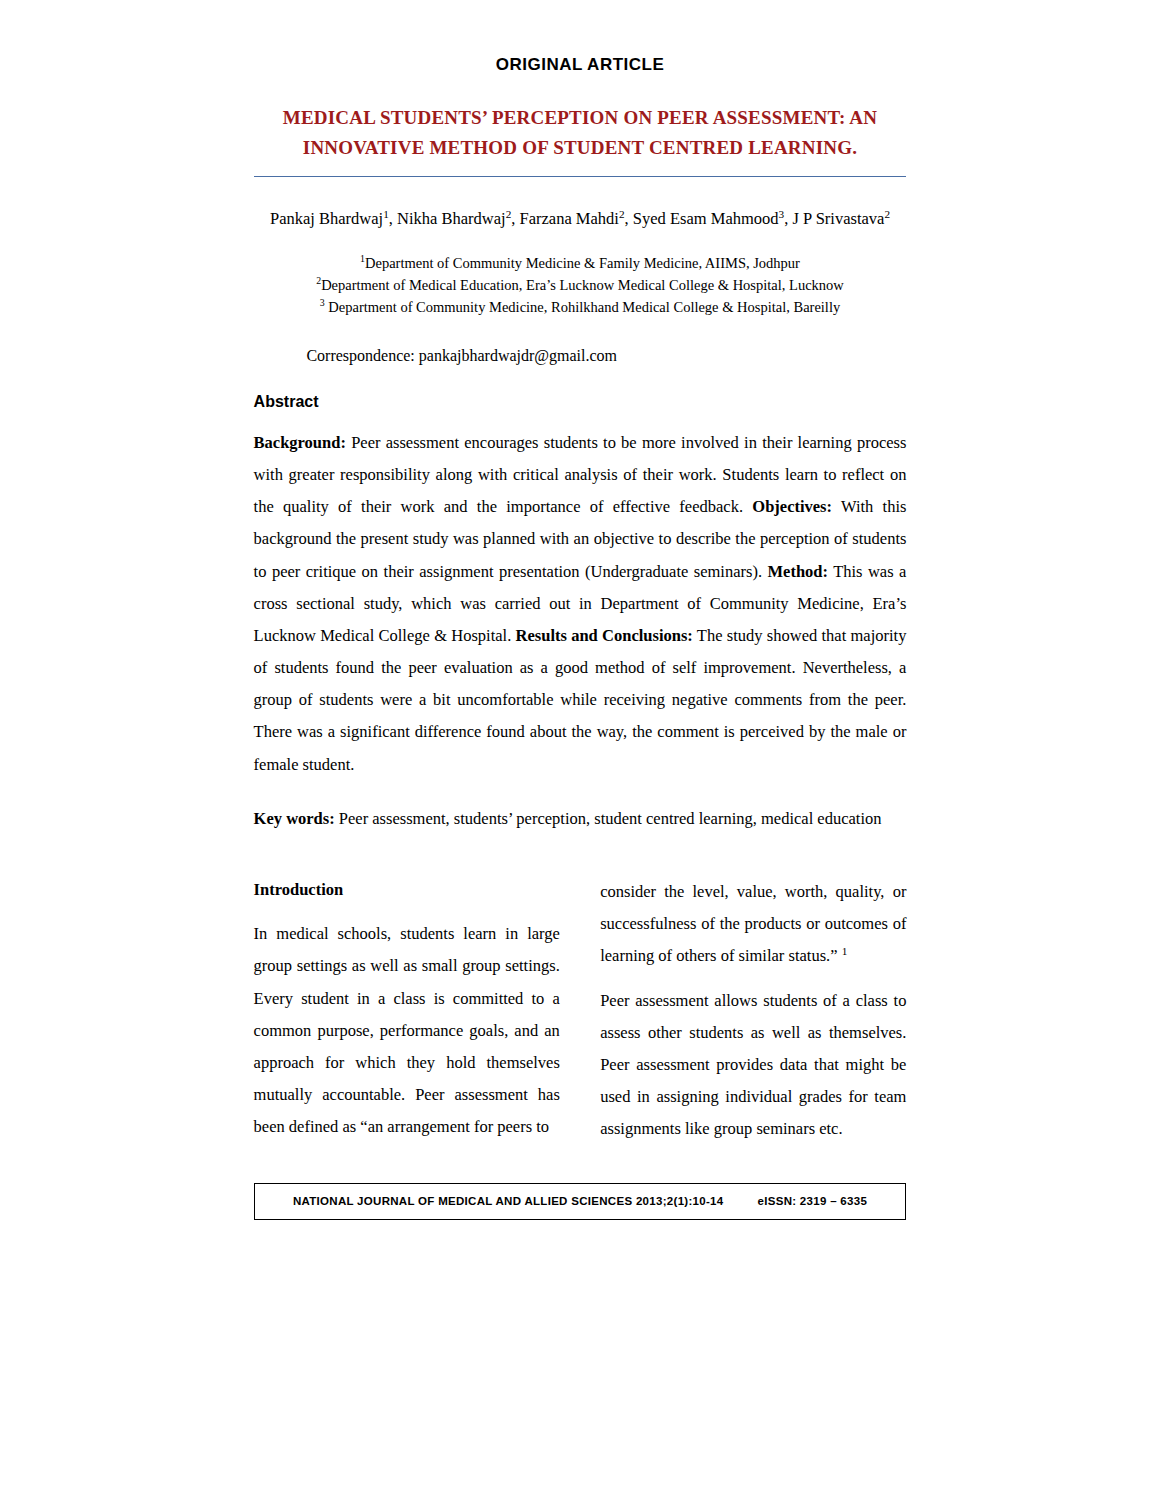ORIGINAL ARTICLE
MEDICAL STUDENTS’ PERCEPTION ON PEER ASSESSMENT: AN INNOVATIVE METHOD OF STUDENT CENTRED LEARNING.
Pankaj Bhardwaj1, Nikha Bhardwaj2, Farzana Mahdi2, Syed Esam Mahmood3, J P Srivastava2
1Department of Community Medicine & Family Medicine, AIIMS, Jodhpur
2Department of Medical Education, Era’s Lucknow Medical College & Hospital, Lucknow
3 Department of Community Medicine, Rohilkhand Medical College & Hospital, Bareilly
Correspondence: pankajbhardwajdr@gmail.com
Abstract
Background: Peer assessment encourages students to be more involved in their learning process with greater responsibility along with critical analysis of their work. Students learn to reflect on the quality of their work and the importance of effective feedback. Objectives: With this background the present study was planned with an objective to describe the perception of students to peer critique on their assignment presentation (Undergraduate seminars). Method: This was a cross sectional study, which was carried out in Department of Community Medicine, Era’s Lucknow Medical College & Hospital. Results and Conclusions: The study showed that majority of students found the peer evaluation as a good method of self improvement. Nevertheless, a group of students were a bit uncomfortable while receiving negative comments from the peer. There was a significant difference found about the way, the comment is perceived by the male or female student.
Key words: Peer assessment, students’ perception, student centred learning, medical education
Introduction
In medical schools, students learn in large group settings as well as small group settings. Every student in a class is committed to a common purpose, performance goals, and an approach for which they hold themselves mutually accountable. Peer assessment has been defined as “an arrangement for peers to
consider the level, value, worth, quality, or successfulness of the products or outcomes of learning of others of similar status.” 1
Peer assessment allows students of a class to assess other students as well as themselves. Peer assessment provides data that might be used in assigning individual grades for team assignments like group seminars etc.
NATIONAL JOURNAL OF MEDICAL AND ALLIED SCIENCES 2013;2(1):10-14 eISSN: 2319 – 6335